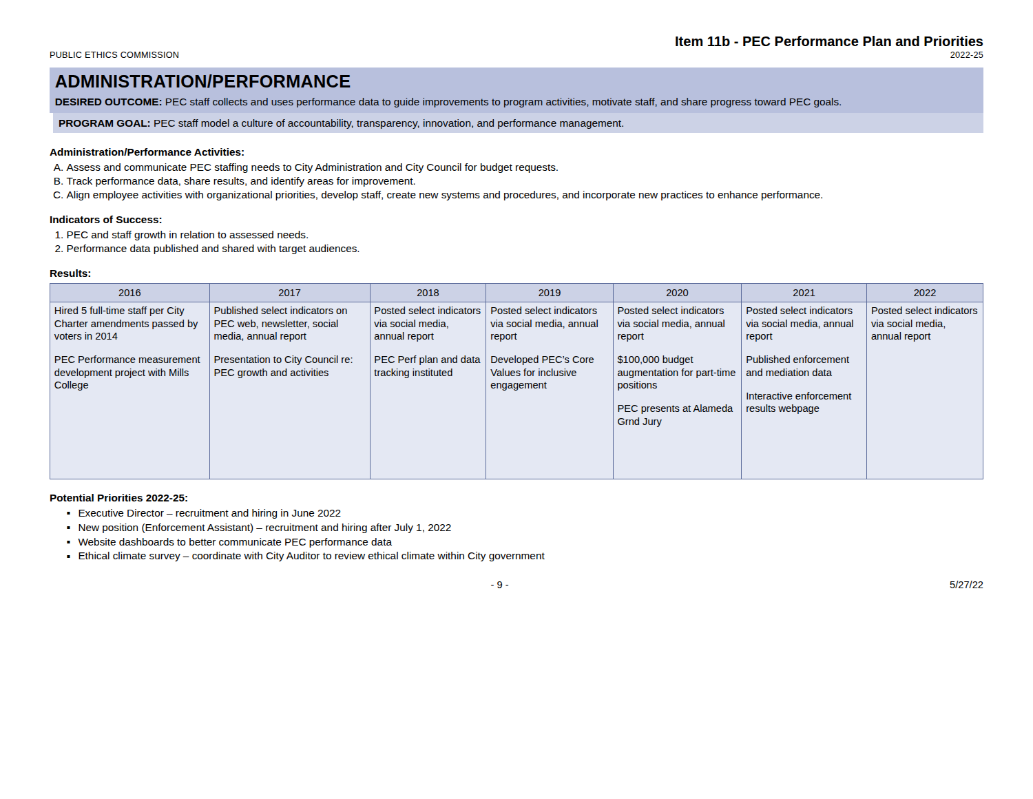Item 11b - PEC Performance Plan and Priorities
PUBLIC ETHICS COMMISSION 2022-25
ADMINISTRATION/PERFORMANCE
DESIRED OUTCOME: PEC staff collects and uses performance data to guide improvements to program activities, motivate staff, and share progress toward PEC goals.
PROGRAM GOAL: PEC staff model a culture of accountability, transparency, innovation, and performance management.
Administration/Performance Activities:
Assess and communicate PEC staffing needs to City Administration and City Council for budget requests.
Track performance data, share results, and identify areas for improvement.
Align employee activities with organizational priorities, develop staff, create new systems and procedures, and incorporate new practices to enhance performance.
Indicators of Success:
PEC and staff growth in relation to assessed needs.
Performance data published and shared with target audiences.
Results:
| 2016 | 2017 | 2018 | 2019 | 2020 | 2021 | 2022 |
| --- | --- | --- | --- | --- | --- | --- |
| Hired 5 full-time staff per City Charter amendments passed by voters in 2014 PEC Performance measurement development project with Mills College | Published select indicators on PEC web, newsletter, social media, annual report Presentation to City Council re: PEC growth and activities | Posted select indicators via social media, annual report PEC Perf plan and data tracking instituted | Posted select indicators via social media, annual report Developed PEC’s Core Values for inclusive engagement | Posted select indicators via social media, annual report $100,000 budget augmentation for part-time positions PEC presents at Alameda Grnd Jury | Posted select indicators via social media, annual report Published enforcement and mediation data Interactive enforcement results webpage | Posted select indicators via social media, annual report |
Potential Priorities 2022-25:
Executive Director – recruitment and hiring in June 2022
New position (Enforcement Assistant) – recruitment and hiring after July 1, 2022
Website dashboards to better communicate PEC performance data
Ethical climate survey – coordinate with City Auditor to review ethical climate within City government
- 9 - 5/27/22